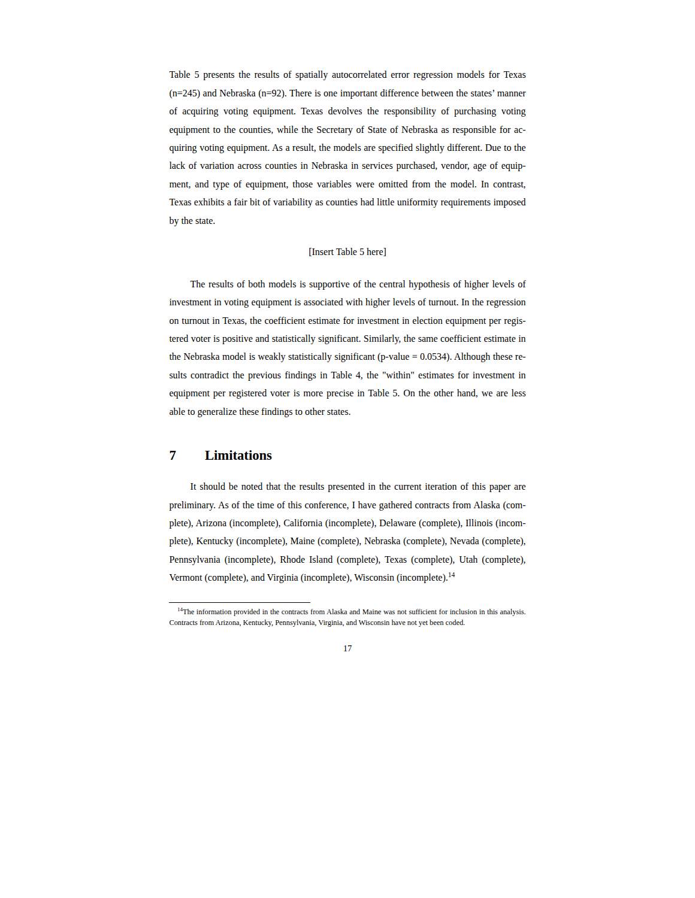Table 5 presents the results of spatially autocorrelated error regression models for Texas (n=245) and Nebraska (n=92). There is one important difference between the states’ manner of acquiring voting equipment. Texas devolves the responsibility of purchasing voting equipment to the counties, while the Secretary of State of Nebraska as responsible for acquiring voting equipment. As a result, the models are specified slightly different. Due to the lack of variation across counties in Nebraska in services purchased, vendor, age of equipment, and type of equipment, those variables were omitted from the model. In contrast, Texas exhibits a fair bit of variability as counties had little uniformity requirements imposed by the state.
[Insert Table 5 here]
The results of both models is supportive of the central hypothesis of higher levels of investment in voting equipment is associated with higher levels of turnout. In the regression on turnout in Texas, the coefficient estimate for investment in election equipment per registered voter is positive and statistically significant. Similarly, the same coefficient estimate in the Nebraska model is weakly statistically significant (p-value = 0.0534). Although these results contradict the previous findings in Table 4, the "within" estimates for investment in equipment per registered voter is more precise in Table 5. On the other hand, we are less able to generalize these findings to other states.
7 Limitations
It should be noted that the results presented in the current iteration of this paper are preliminary. As of the time of this conference, I have gathered contracts from Alaska (complete), Arizona (incomplete), California (incomplete), Delaware (complete), Illinois (incomplete), Kentucky (incomplete), Maine (complete), Nebraska (complete), Nevada (complete), Pennsylvania (incomplete), Rhode Island (complete), Texas (complete), Utah (complete), Vermont (complete), and Virginia (incomplete), Wisconsin (incomplete).14
14The information provided in the contracts from Alaska and Maine was not sufficient for inclusion in this analysis. Contracts from Arizona, Kentucky, Pennsylvania, Virginia, and Wisconsin have not yet been coded.
17